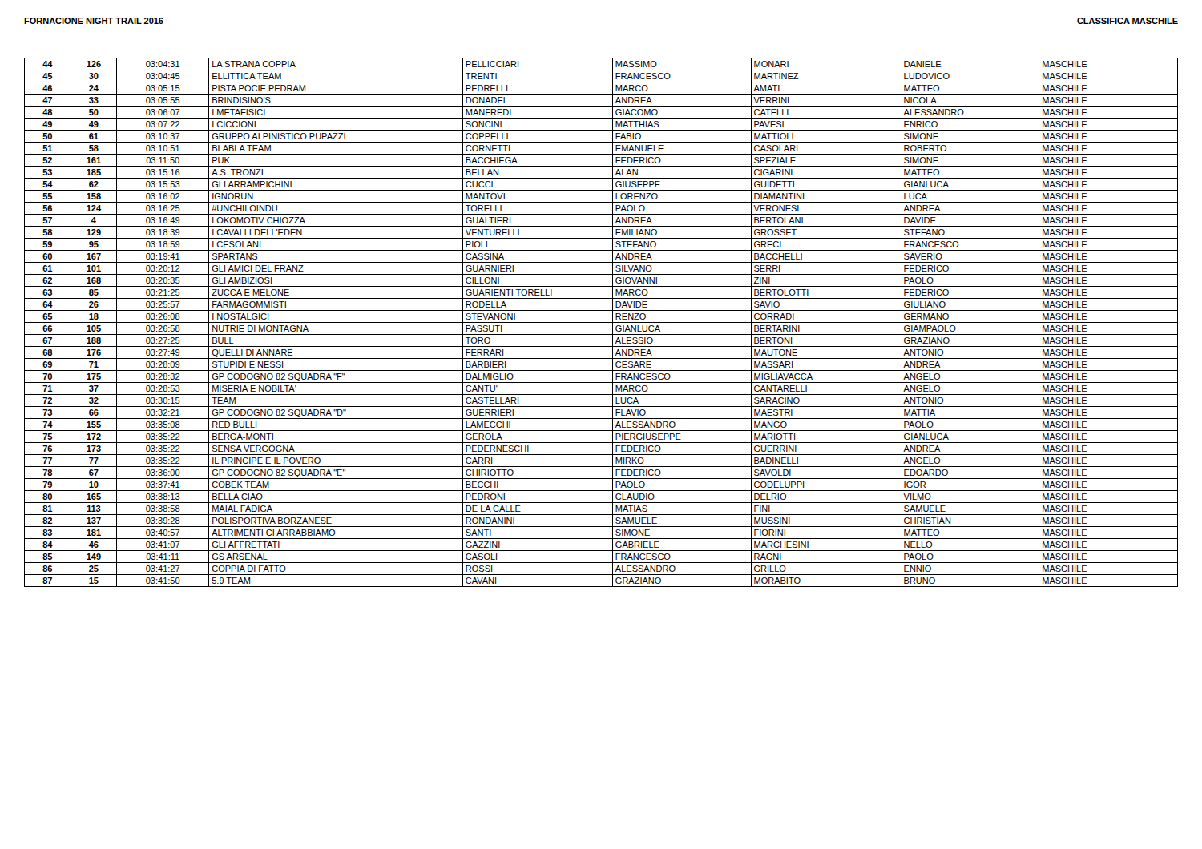FORNACIONE NIGHT TRAIL 2016 CLASSIFICA MASCHILE
| 44 | 126 | 03:04:31 | LA STRANA COPPIA | PELLICCIARI | MASSIMO | MONARI | DANIELE | MASCHILE |
| 45 | 30 | 03:04:45 | ELLITTICA TEAM | TRENTI | FRANCESCO | MARTINEZ | LUDOVICO | MASCHILE |
| 46 | 24 | 03:05:15 | PISTA POCIE PEDRAM | PEDRELLI | MARCO | AMATI | MATTEO | MASCHILE |
| 47 | 33 | 03:05:55 | BRINDISINO'S | DONADEL | ANDREA | VERRINI | NICOLA | MASCHILE |
| 48 | 50 | 03:06:07 | I METAFISICI | MANFREDI | GIACOMO | CATELLI | ALESSANDRO | MASCHILE |
| 49 | 49 | 03:07:22 | I CICCIONI | SONCINI | MATTHIAS | PAVESI | ENRICO | MASCHILE |
| 50 | 61 | 03:10:37 | GRUPPO ALPINISTICO PUPAZZI | COPPELLI | FABIO | MATTIOLI | SIMONE | MASCHILE |
| 51 | 58 | 03:10:51 | BLABLA TEAM | CORNETTI | EMANUELE | CASOLARI | ROBERTO | MASCHILE |
| 52 | 161 | 03:11:50 | PUK | BACCHIEGA | FEDERICO | SPEZIALE | SIMONE | MASCHILE |
| 53 | 185 | 03:15:16 | A.S. TRONZI | BELLAN | ALAN | CIGARINI | MATTEO | MASCHILE |
| 54 | 62 | 03:15:53 | GLI ARRAMPICHINI | CUCCI | GIUSEPPE | GUIDETTI | GIANLUCA | MASCHILE |
| 55 | 158 | 03:16:02 | IGNORUN | MANTOVI | LORENZO | DIAMANTINI | LUCA | MASCHILE |
| 56 | 124 | 03:16:25 | #UNCHILOINDU | TORELLI | PAOLO | VERONESI | ANDREA | MASCHILE |
| 57 | 4 | 03:16:49 | LOKOMOTIV CHIOZZA | GUALTIERI | ANDREA | BERTOLANI | DAVIDE | MASCHILE |
| 58 | 129 | 03:18:39 | I CAVALLI DELL'EDEN | VENTURELLI | EMILIANO | GROSSET | STEFANO | MASCHILE |
| 59 | 95 | 03:18:59 | I CESOLANI | PIOLI | STEFANO | GRECI | FRANCESCO | MASCHILE |
| 60 | 167 | 03:19:41 | SPARTANS | CASSINA | ANDREA | BACCHELLI | SAVERIO | MASCHILE |
| 61 | 101 | 03:20:12 | GLI AMICI DEL FRANZ | GUARNIERI | SILVANO | SERRI | FEDERICO | MASCHILE |
| 62 | 168 | 03:20:35 | GLI AMBIZIOSI | CILLONI | GIOVANNI | ZINI | PAOLO | MASCHILE |
| 63 | 85 | 03:21:25 | ZUCCA E MELONE | GUARIENTI TORELLI | MARCO | BERTOLOTTI | FEDERICO | MASCHILE |
| 64 | 26 | 03:25:57 | FARMAGOMMISTI | RODELLA | DAVIDE | SAVIO | GIULIANO | MASCHILE |
| 65 | 18 | 03:26:08 | I NOSTALGICI | STEVANONI | RENZO | CORRADI | GERMANO | MASCHILE |
| 66 | 105 | 03:26:58 | NUTRIE DI MONTAGNA | PASSUTI | GIANLUCA | BERTARINI | GIAMPAOLO | MASCHILE |
| 67 | 188 | 03:27:25 | BULL | TORO | ALESSIO | BERTONI | GRAZIANO | MASCHILE |
| 68 | 176 | 03:27:49 | QUELLI DI ANNARE | FERRARI | ANDREA | MAUTONE | ANTONIO | MASCHILE |
| 69 | 71 | 03:28:09 | STUPIDI E NESSI | BARBIERI | CESARE | MASSARI | ANDREA | MASCHILE |
| 70 | 175 | 03:28:32 | GP CODOGNO 82 SQUADRA "F" | DALMIGLIO | FRANCESCO | MIGLIAVACCA | ANGELO | MASCHILE |
| 71 | 37 | 03:28:53 | MISERIA E NOBILTA' | CANTU' | MARCO | CANTARELLI | ANGELO | MASCHILE |
| 72 | 32 | 03:30:15 | TEAM | CASTELLARI | LUCA | SARACINO | ANTONIO | MASCHILE |
| 73 | 66 | 03:32:21 | GP CODOGNO 82 SQUADRA "D" | GUERRIERI | FLAVIO | MAESTRI | MATTIA | MASCHILE |
| 74 | 155 | 03:35:08 | RED BULLI | LAMECCHI | ALESSANDRO | MANGO | PAOLO | MASCHILE |
| 75 | 172 | 03:35:22 | BERGA-MONTI | GEROLA | PIERGIUSEPPE | MARIOTTI | GIANLUCA | MASCHILE |
| 76 | 173 | 03:35:22 | SENSA VERGOGNA | PEDERNESCHI | FEDERICO | GUERRINI | ANDREA | MASCHILE |
| 77 | 77 | 03:35:22 | IL PRINCIPE E IL POVERO | CARRI | MIRKO | BADINELLI | ANGELO | MASCHILE |
| 78 | 67 | 03:36:00 | GP CODOGNO 82 SQUADRA "E" | CHIRIOTTO | FEDERICO | SAVOLDI | EDOARDO | MASCHILE |
| 79 | 10 | 03:37:41 | COBEK TEAM | BECCHI | PAOLO | CODELUPPI | IGOR | MASCHILE |
| 80 | 165 | 03:38:13 | BELLA CIAO | PEDRONI | CLAUDIO | DELRIO | VILMO | MASCHILE |
| 81 | 113 | 03:38:58 | MAIAL FADIGA | DE LA CALLE | MATIAS | FINI | SAMUELE | MASCHILE |
| 82 | 137 | 03:39:28 | POLISPORTIVA BORZANESE | RONDANINI | SAMUELE | MUSSINI | CHRISTIAN | MASCHILE |
| 83 | 181 | 03:40:57 | ALTRIMENTI CI ARRABBIAMO | SANTI | SIMONE | FIORINI | MATTEO | MASCHILE |
| 84 | 46 | 03:41:07 | GLI AFFRETTATI | GAZZINI | GABRIELE | MARCHESINI | NELLO | MASCHILE |
| 85 | 149 | 03:41:11 | GS ARSENAL | CASOLI | FRANCESCO | RAGNI | PAOLO | MASCHILE |
| 86 | 25 | 03:41:27 | COPPIA DI FATTO | ROSSI | ALESSANDRO | GRILLO | ENNIO | MASCHILE |
| 87 | 15 | 03:41:50 | 5.9 TEAM | CAVANI | GRAZIANO | MORABITO | BRUNO | MASCHILE |